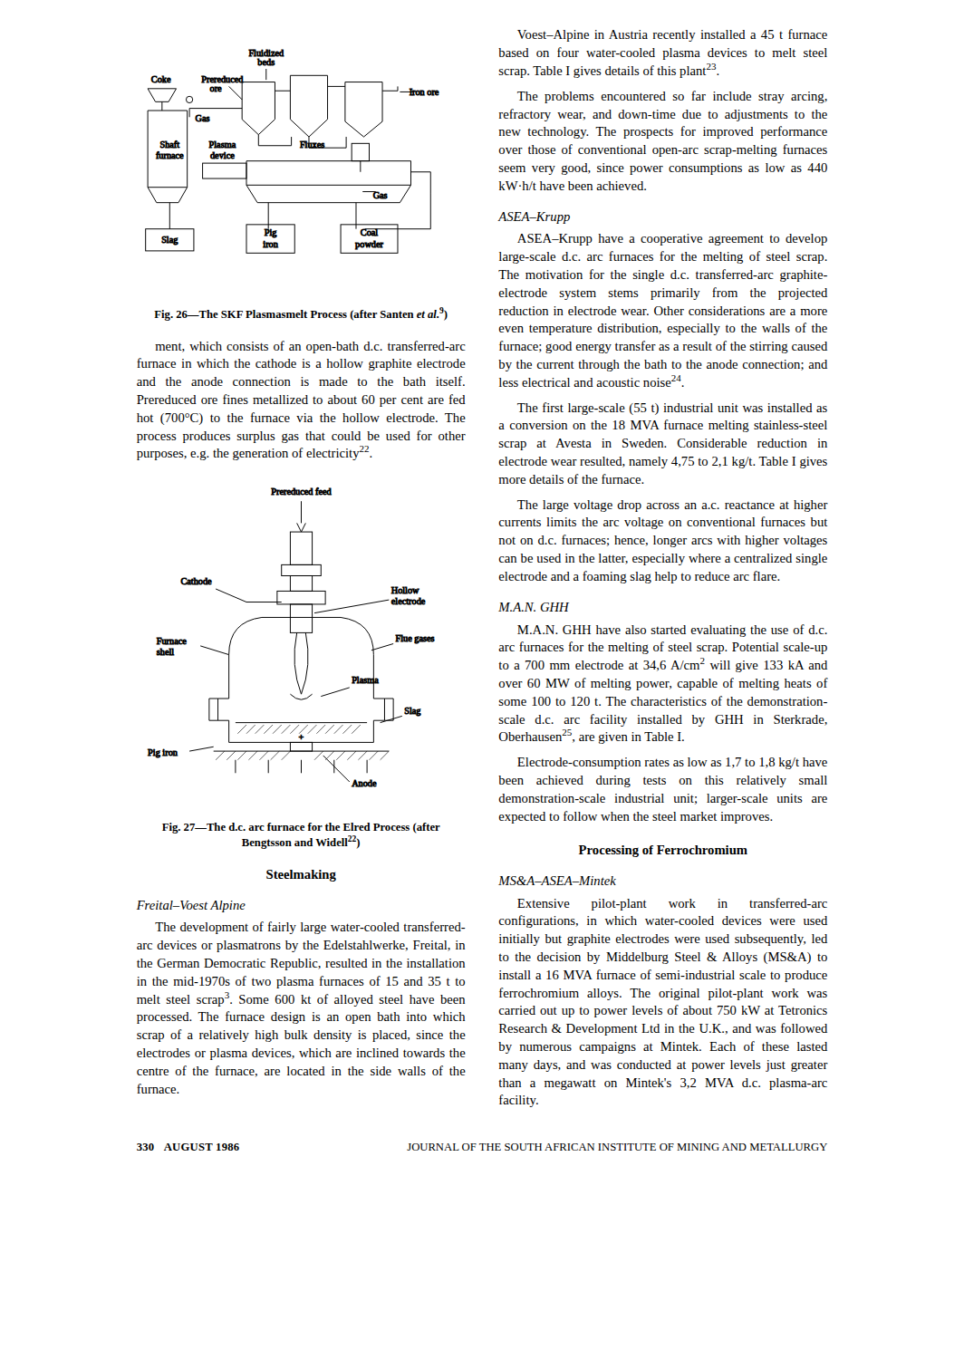Fluidized beds Coke Prereduced ore Iron ore Gas Shaft furnace Plasma device Fluxes Gas Slag Pig iron Coal powder
Fig. 26—The SKF Plasmasmelt Process (after Santen et al.9)
ment, which consists of an open-bath d.c. transferred-arc furnace in which the cathode is a hollow graphite electrode and the anode connection is made to the bath itself. Prereduced ore fines metallized to about 60 per cent are fed hot (700°C) to the furnace via the hollow electrode. The process produces surplus gas that could be used for other purposes, e.g. the generation of electricity22.
Prereduced feed Cathode Hollow electrode Furnace shell Flue gases Plasma Slag + Pig iron Anode
Fig. 27—The d.c. arc furnace for the Elred Process (after Bengtsson and Widell22)
Steelmaking
Freital–Voest Alpine
The development of fairly large water-cooled transferred-arc devices or plasmatrons by the Edelstahlwerke, Freital, in the German Democratic Republic, resulted in the installation in the mid-1970s of two plasma furnaces of 15 and 35 t to melt steel scrap3. Some 600 kt of alloyed steel have been processed. The furnace design is an open bath into which scrap of a relatively high bulk density is placed, since the electrodes or plasma devices, which are inclined towards the centre of the furnace, are located in the side walls of the furnace.
Voest–Alpine in Austria recently installed a 45 t furnace based on four water-cooled plasma devices to melt steel scrap. Table I gives details of this plant23.
The problems encountered so far include stray arcing, refractory wear, and down-time due to adjustments to the new technology. The prospects for improved performance over those of conventional open-arc scrap-melting furnaces seem very good, since power consumptions as low as 440 kW·h/t have been achieved.
ASEA–Krupp
ASEA–Krupp have a cooperative agreement to develop large-scale d.c. arc furnaces for the melting of steel scrap. The motivation for the single d.c. transferred-arc graphite-electrode system stems primarily from the projected reduction in electrode wear. Other considerations are a more even temperature distribution, especially to the walls of the furnace; good energy transfer as a result of the stirring caused by the current through the bath to the anode connection; and less electrical and acoustic noise24.
The first large-scale (55 t) industrial unit was installed as a conversion on the 18 MVA furnace melting stainless-steel scrap at Avesta in Sweden. Considerable reduction in electrode wear resulted, namely 4,75 to 2,1 kg/t. Table I gives more details of the furnace.
The large voltage drop across an a.c. reactance at higher currents limits the arc voltage on conventional furnaces but not on d.c. furnaces; hence, longer arcs with higher voltages can be used in the latter, especially where a centralized single electrode and a foaming slag help to reduce arc flare.
M.A.N. GHH
M.A.N. GHH have also started evaluating the use of d.c. arc furnaces for the melting of steel scrap. Potential scale-up to a 700 mm electrode at 34,6 A/cm2 will give 133 kA and over 60 MW of melting power, capable of melting heats of some 100 to 120 t. The characteristics of the demonstration-scale d.c. arc facility installed by GHH in Sterkrade, Oberhausen25, are given in Table I.
Electrode-consumption rates as low as 1,7 to 1,8 kg/t have been achieved during tests on this relatively small demonstration-scale industrial unit; larger-scale units are expected to follow when the steel market improves.
Processing of Ferrochromium
MS&A–ASEA–Mintek
Extensive pilot-plant work in transferred-arc configurations, in which water-cooled devices were used initially but graphite electrodes were used subsequently, led to the decision by Middelburg Steel & Alloys (MS&A) to install a 16 MVA furnace of semi-industrial scale to produce ferrochromium alloys. The original pilot-plant work was carried out up to power levels of about 750 kW at Tetronics Research & Development Ltd in the U.K., and was followed by numerous campaigns at Mintek. Each of these lasted many days, and was conducted at power levels just greater than a megawatt on Mintek's 3,2 MVA d.c. plasma-arc facility.
330 AUGUST 1986
JOURNAL OF THE SOUTH AFRICAN INSTITUTE OF MINING AND METALLURGY